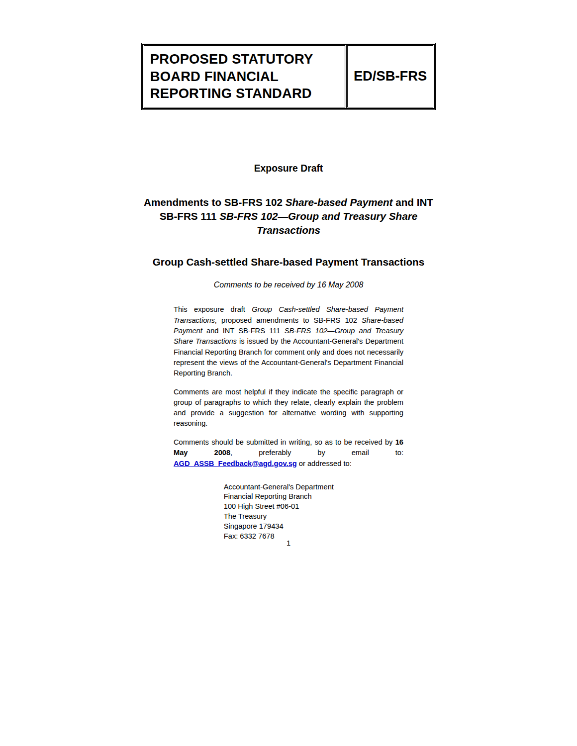| PROPOSED STATUTORY BOARD FINANCIAL REPORTING STANDARD | ED/SB-FRS |
Exposure Draft
Amendments to SB-FRS 102 Share-based Payment and INT SB-FRS 111 SB-FRS 102—Group and Treasury Share Transactions
Group Cash-settled Share-based Payment Transactions
Comments to be received by 16 May 2008
This exposure draft Group Cash-settled Share-based Payment Transactions, proposed amendments to SB-FRS 102 Share-based Payment and INT SB-FRS 111 SB-FRS 102—Group and Treasury Share Transactions is issued by the Accountant-General's Department Financial Reporting Branch for comment only and does not necessarily represent the views of the Accountant-General's Department Financial Reporting Branch.
Comments are most helpful if they indicate the specific paragraph or group of paragraphs to which they relate, clearly explain the problem and provide a suggestion for alternative wording with supporting reasoning.
Comments should be submitted in writing, so as to be received by 16 May 2008, preferably by email to: AGD_ASSB_Feedback@agd.gov.sg or addressed to:
Accountant-General's Department
Financial Reporting Branch
100 High Street #06-01
The Treasury
Singapore 179434
Fax: 6332 7678
1